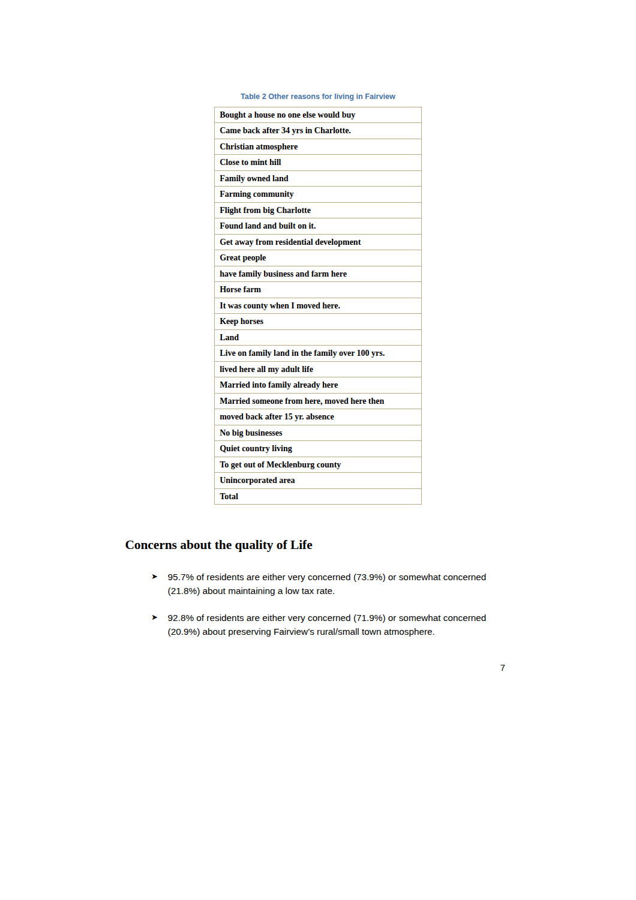Table 2 Other reasons for living in Fairview
| Bought a house no one else would buy |
| Came back after 34 yrs in Charlotte. |
| Christian atmosphere |
| Close to mint hill |
| Family owned land |
| Farming community |
| Flight from big Charlotte |
| Found land and built on it. |
| Get away from residential development |
| Great people |
| have family business and farm here |
| Horse farm |
| It was county when I moved here. |
| Keep horses |
| Land |
| Live on family land in the family over 100 yrs. |
| lived here all my adult life |
| Married into family already here |
| Married someone from here, moved here then |
| moved back after 15 yr. absence |
| No big businesses |
| Quiet country living |
| To get out of Mecklenburg county |
| Unincorporated area |
| Total |
Concerns about the quality of Life
95.7% of residents are either very concerned (73.9%) or somewhat concerned (21.8%) about maintaining a low tax rate.
92.8% of residents are either very concerned (71.9%) or somewhat concerned (20.9%) about preserving Fairview’s rural/small town atmosphere.
7